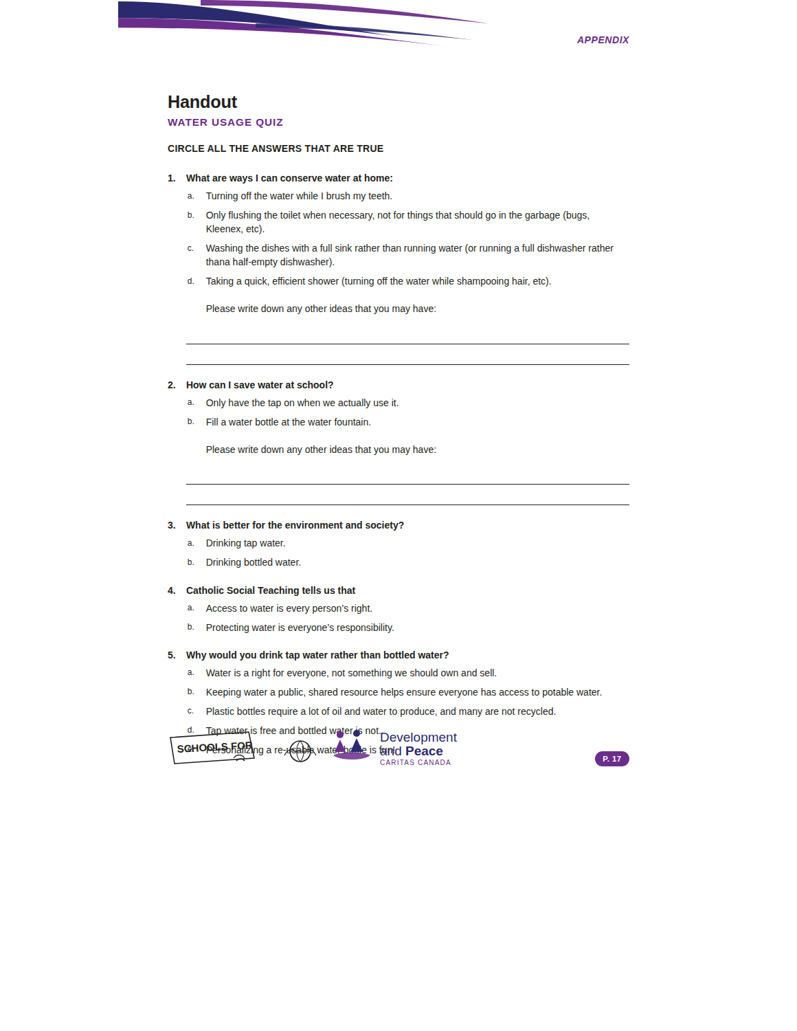APPENDIX
Handout
Water usage quiz
Circle all the answers that are true
What are ways I can conserve water at home:
Turning off the water while I brush my teeth.
Only flushing the toilet when necessary, not for things that should go in the garbage (bugs, Kleenex, etc).
Washing the dishes with a full sink rather than running water (or running a full dishwasher rather thana half-empty dishwasher).
Taking a quick, efficient shower (turning off the water while shampooing hair, etc).
Please write down any other ideas that you may have:
How can I save water at school?
Only have the tap on when we actually use it.
Fill a water bottle at the water fountain.
Please write down any other ideas that you may have:
What is better for the environment and society?
Drinking tap water.
Drinking bottled water.
Catholic Social Teaching tells us that
Access to water is every person’s right.
Protecting water is everyone’s responsibility.
Why would you drink tap water rather than bottled water?
Water is a right for everyone, not something we should own and sell.
Keeping water a public, shared resource helps ensure everyone has access to potable water.
Plastic bottles require a lot of oil and water to produce, and many are not recycled.
Tap water is free and bottled water is not.
Personalizing a re-usable water bottle is fun!
SCHOOLS FOR Development and Peace CARITAS CANADA
P. 17